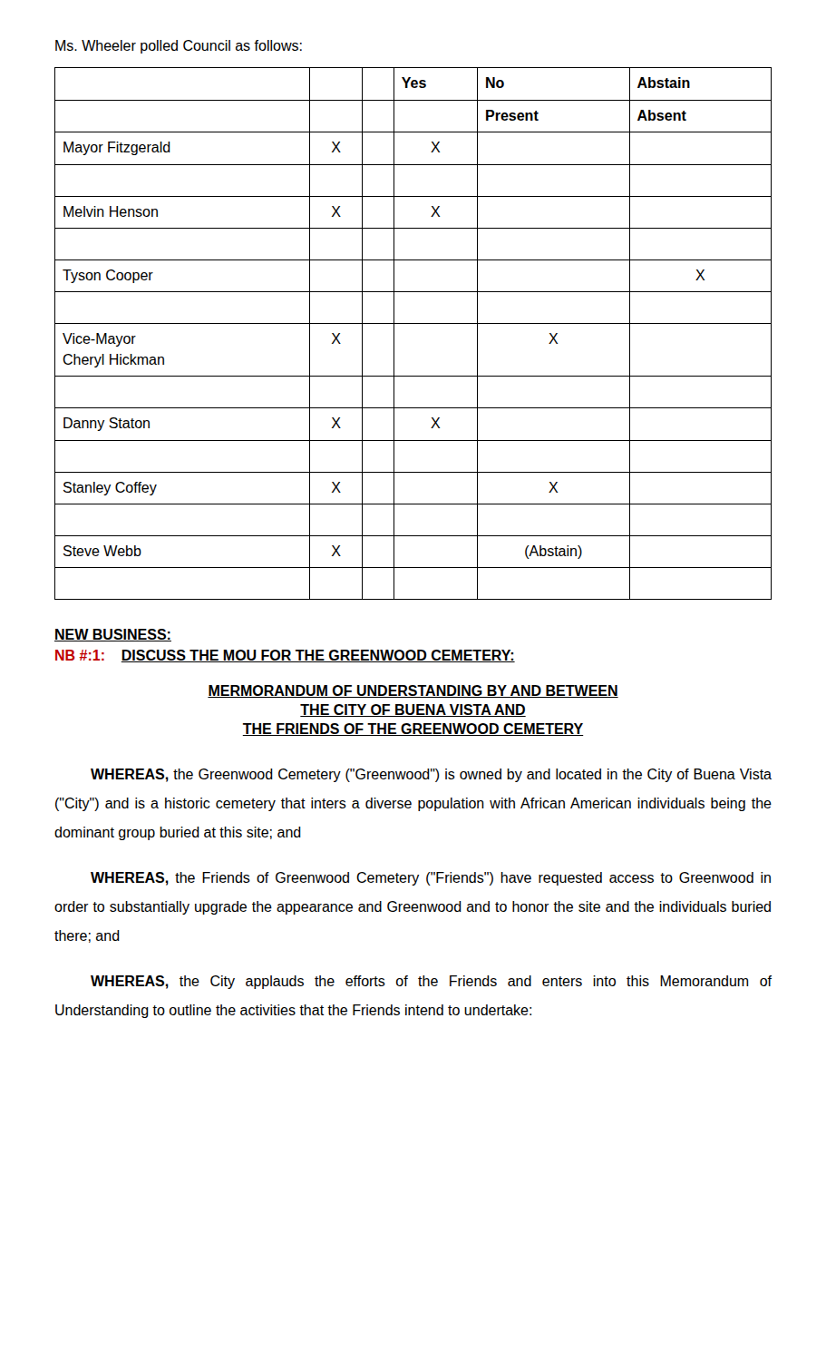Ms. Wheeler polled Council as follows:
| | | | Yes | No | Abstain |
| | | | | Present | Absent |
| Mayor Fitzgerald | X | | X | | |
| Melvin Henson | X | | X | | |
| Tyson Cooper | | | | | X |
| Vice-Mayor Cheryl Hickman | X | | | X | |
| Danny Staton | X | | X | | |
| Stanley Coffey | X | | | X | |
| Steve Webb | X | | | (Abstain) | |
NEW BUSINESS:
NB #:1: DISCUSS THE MOU FOR THE GREENWOOD CEMETERY:
MERMORANDUM OF UNDERSTANDING BY AND BETWEEN
THE CITY OF BUENA VISTA AND
THE FRIENDS OF THE GREENWOOD CEMETERY
WHEREAS, the Greenwood Cemetery ("Greenwood") is owned by and located in the City of Buena Vista ("City") and is a historic cemetery that inters a diverse population with African American individuals being the dominant group buried at this site; and
WHEREAS, the Friends of Greenwood Cemetery ("Friends") have requested access to Greenwood in order to substantially upgrade the appearance and Greenwood and to honor the site and the individuals buried there; and
WHEREAS, the City applauds the efforts of the Friends and enters into this Memorandum of Understanding to outline the activities that the Friends intend to undertake: